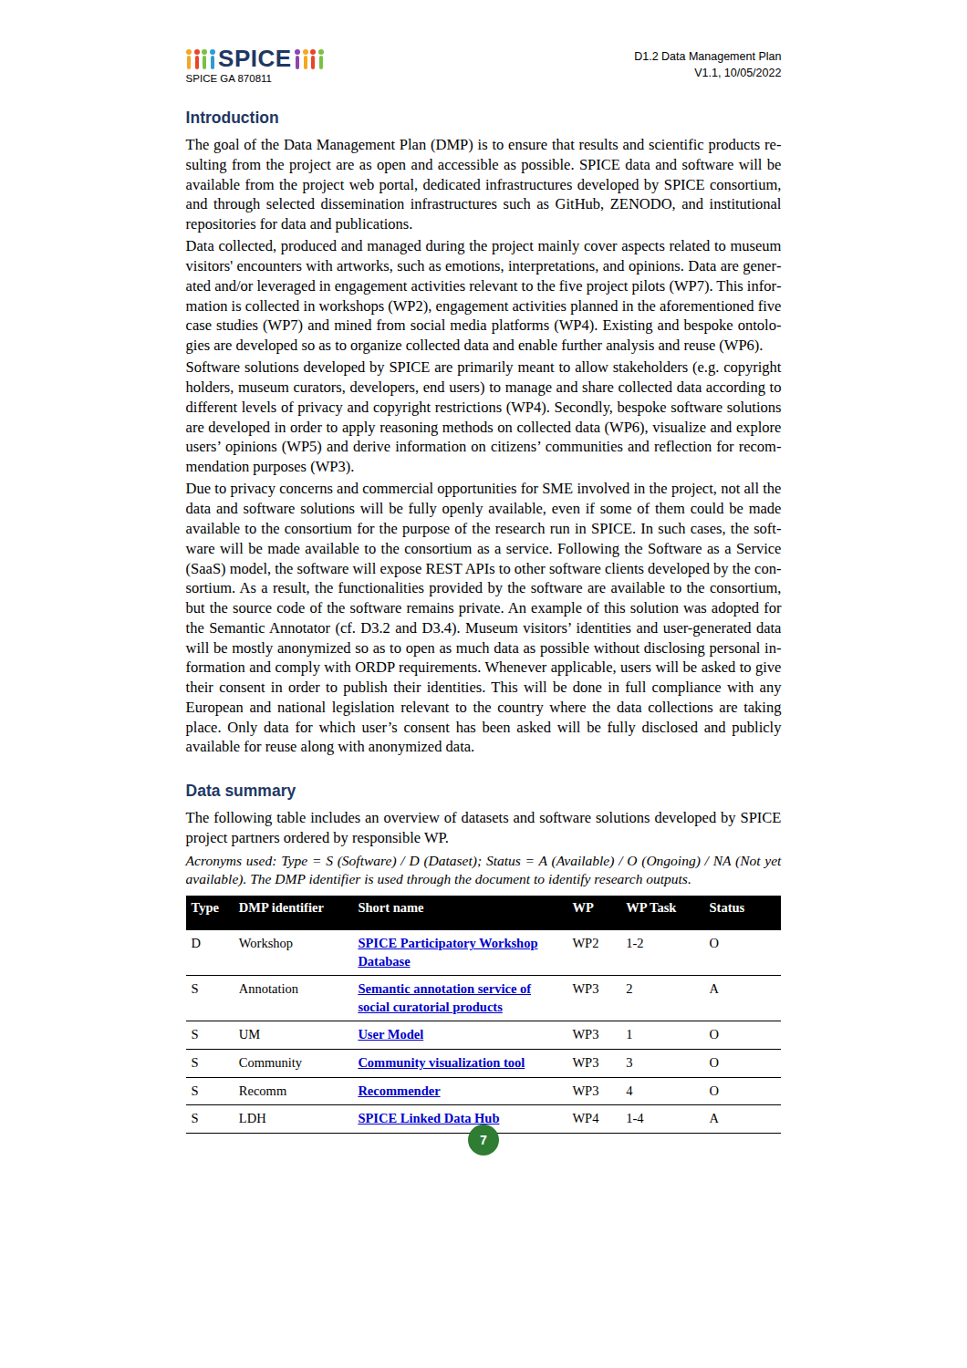SPICE
SPICE GA 870811
D1.2 Data Management Plan
V1.1, 10/05/2022
Introduction
The goal of the Data Management Plan (DMP) is to ensure that results and scientific products resulting from the project are as open and accessible as possible. SPICE data and software will be available from the project web portal, dedicated infrastructures developed by SPICE consortium, and through selected dissemination infrastructures such as GitHub, ZENODO, and institutional repositories for data and publications.
Data collected, produced and managed during the project mainly cover aspects related to museum visitors' encounters with artworks, such as emotions, interpretations, and opinions. Data are generated and/or leveraged in engagement activities relevant to the five project pilots (WP7). This information is collected in workshops (WP2), engagement activities planned in the aforementioned five case studies (WP7) and mined from social media platforms (WP4). Existing and bespoke ontologies are developed so as to organize collected data and enable further analysis and reuse (WP6).
Software solutions developed by SPICE are primarily meant to allow stakeholders (e.g. copyright holders, museum curators, developers, end users) to manage and share collected data according to different levels of privacy and copyright restrictions (WP4). Secondly, bespoke software solutions are developed in order to apply reasoning methods on collected data (WP6), visualize and explore users’ opinions (WP5) and derive information on citizens’ communities and reflection for recommendation purposes (WP3).
Due to privacy concerns and commercial opportunities for SME involved in the project, not all the data and software solutions will be fully openly available, even if some of them could be made available to the consortium for the purpose of the research run in SPICE. In such cases, the software will be made available to the consortium as a service. Following the Software as a Service (SaaS) model, the software will expose REST APIs to other software clients developed by the consortium. As a result, the functionalities provided by the software are available to the consortium, but the source code of the software remains private. An example of this solution was adopted for the Semantic Annotator (cf. D3.2 and D3.4). Museum visitors’ identities and user-generated data will be mostly anonymized so as to open as much data as possible without disclosing personal information and comply with ORDP requirements. Whenever applicable, users will be asked to give their consent in order to publish their identities. This will be done in full compliance with any European and national legislation relevant to the country where the data collections are taking place. Only data for which user’s consent has been asked will be fully disclosed and publicly available for reuse along with anonymized data.
Data summary
The following table includes an overview of datasets and software solutions developed by SPICE project partners ordered by responsible WP.
Acronyms used: Type = S (Software) / D (Dataset); Status = A (Available) / O (Ongoing) / NA (Not yet available). The DMP identifier is used through the document to identify research outputs.
| Type | DMP identifier | Short name | WP | WP Task | Status |
| --- | --- | --- | --- | --- | --- |
| D | Workshop | SPICE Participatory Workshop Database | WP2 | 1-2 | O |
| S | Annotation | Semantic annotation service of social curatorial products | WP3 | 2 | A |
| S | UM | User Model | WP3 | 1 | O |
| S | Community | Community visualization tool | WP3 | 3 | O |
| S | Recomm | Recommender | WP3 | 4 | O |
| S | LDH | SPICE Linked Data Hub | WP4 | 1-4 | A |
7